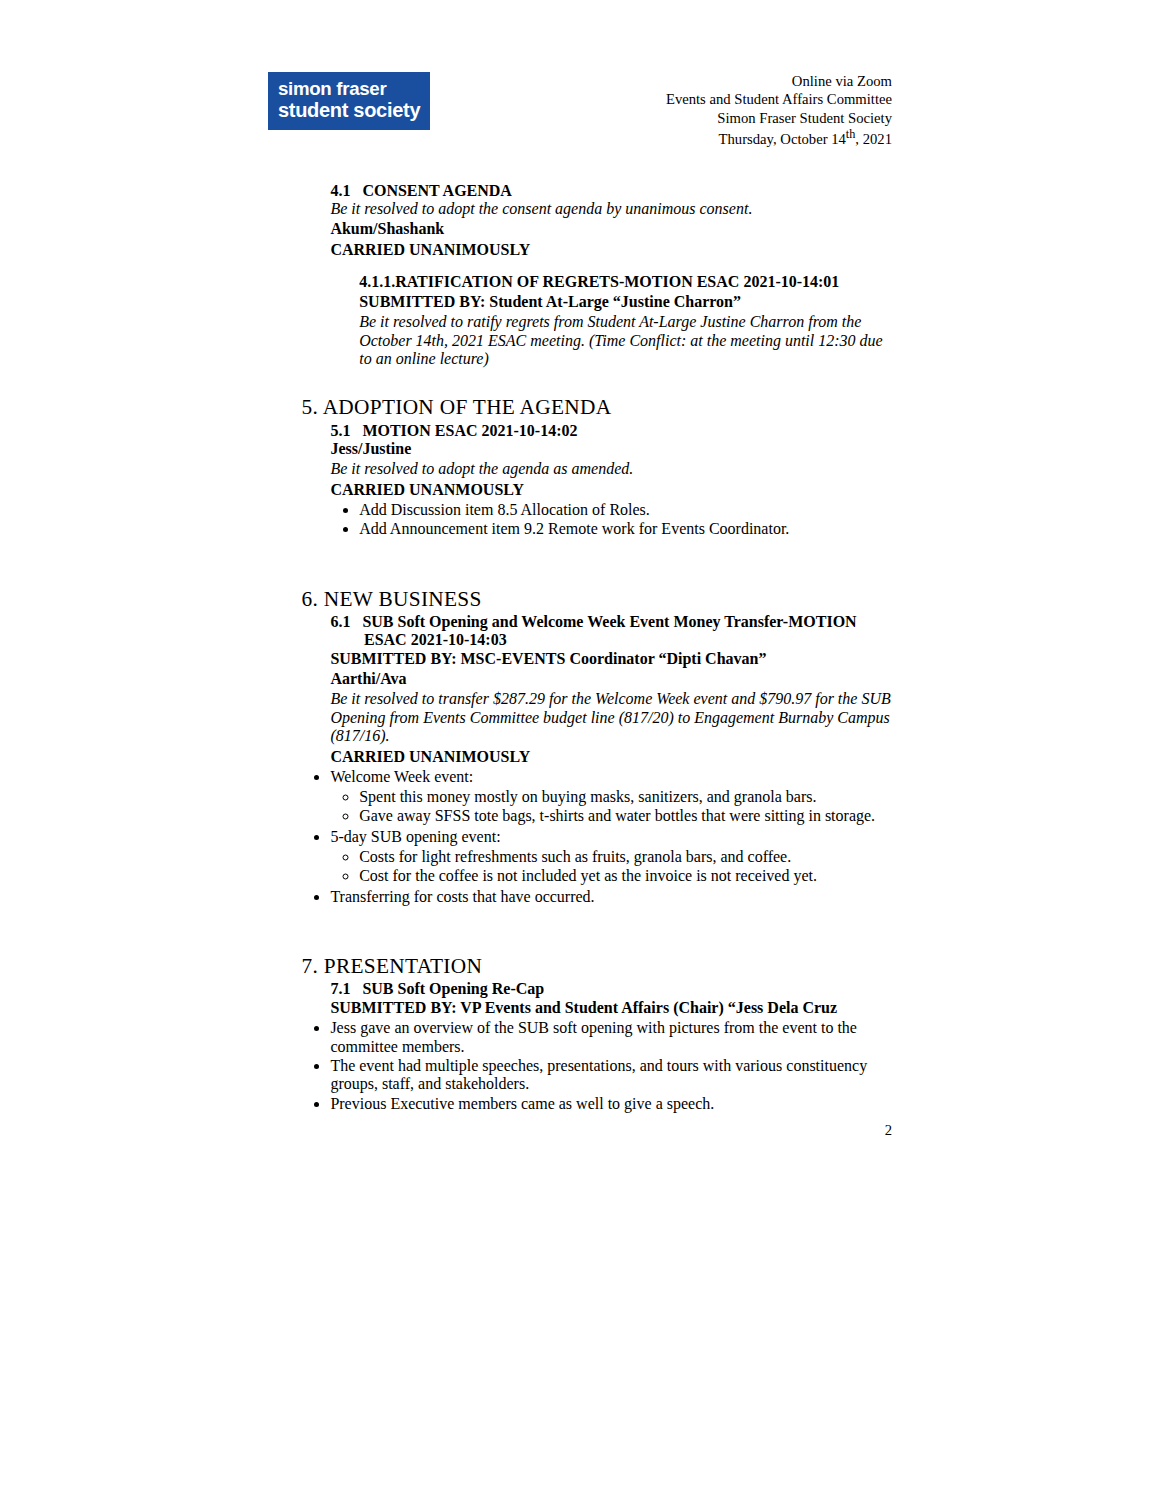simon fraser student society
Online via Zoom
Events and Student Affairs Committee
Simon Fraser Student Society
Thursday, October 14th, 2021
4.1 CONSENT AGENDA
Be it resolved to adopt the consent agenda by unanimous consent.
Akum/Shashank
CARRIED UNANIMOUSLY
4.1.1.RATIFICATION OF REGRETS-MOTION ESAC 2021-10-14:01
SUBMITTED BY: Student At-Large “Justine Charron”
Be it resolved to ratify regrets from Student At-Large Justine Charron from the October 14th, 2021 ESAC meeting. (Time Conflict: at the meeting until 12:30 due to an online lecture)
5. ADOPTION OF THE AGENDA
5.1 MOTION ESAC 2021-10-14:02
Jess/Justine
Be it resolved to adopt the agenda as amended.
CARRIED UNANMOUSLY
Add Discussion item 8.5 Allocation of Roles.
Add Announcement item 9.2 Remote work for Events Coordinator.
6. NEW BUSINESS
6.1 SUB Soft Opening and Welcome Week Event Money Transfer-MOTION ESAC 2021-10-14:03
SUBMITTED BY: MSC-EVENTS Coordinator “Dipti Chavan”
Aarthi/Ava
Be it resolved to transfer $287.29 for the Welcome Week event and $790.97 for the SUB Opening from Events Committee budget line (817/20) to Engagement Burnaby Campus (817/16).
CARRIED UNANIMOUSLY
Welcome Week event:
Spent this money mostly on buying masks, sanitizers, and granola bars.
Gave away SFSS tote bags, t-shirts and water bottles that were sitting in storage.
5-day SUB opening event:
Costs for light refreshments such as fruits, granola bars, and coffee.
Cost for the coffee is not included yet as the invoice is not received yet.
Transferring for costs that have occurred.
7. PRESENTATION
7.1 SUB Soft Opening Re-Cap
SUBMITTED BY: VP Events and Student Affairs (Chair) “Jess Dela Cruz
Jess gave an overview of the SUB soft opening with pictures from the event to the committee members.
The event had multiple speeches, presentations, and tours with various constituency groups, staff, and stakeholders.
Previous Executive members came as well to give a speech.
2